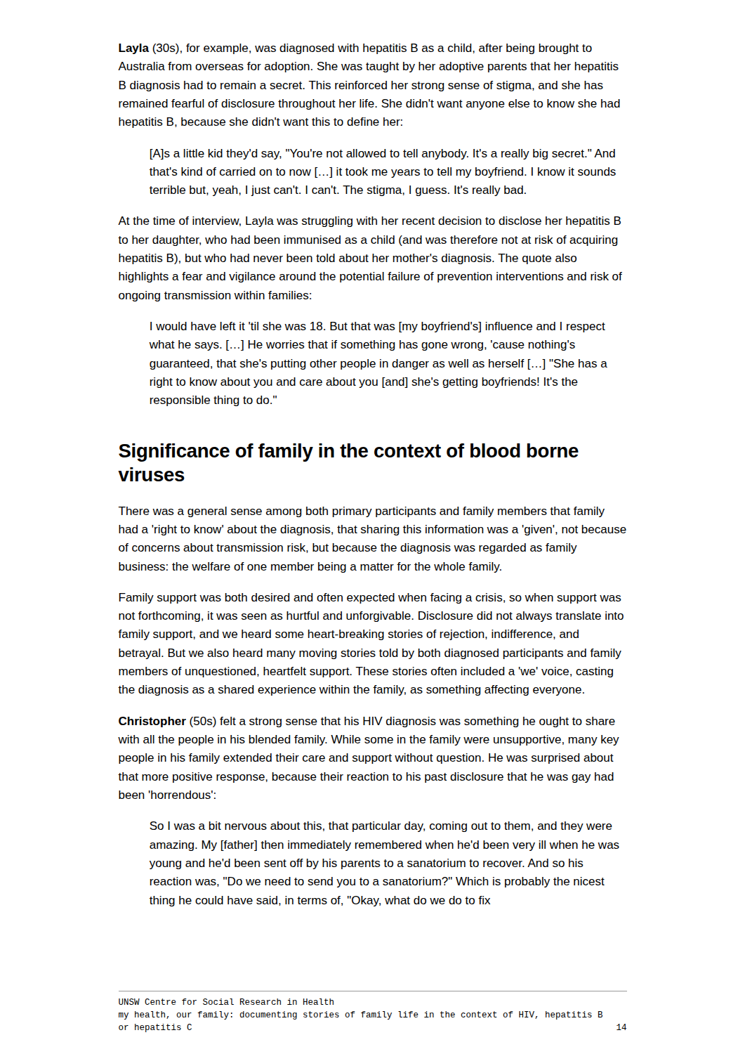Layla (30s), for example, was diagnosed with hepatitis B as a child, after being brought to Australia from overseas for adoption. She was taught by her adoptive parents that her hepatitis B diagnosis had to remain a secret. This reinforced her strong sense of stigma, and she has remained fearful of disclosure throughout her life. She didn't want anyone else to know she had hepatitis B, because she didn't want this to define her:
[A]s a little kid they'd say, "You're not allowed to tell anybody. It's a really big secret." And that's kind of carried on to now […] it took me years to tell my boyfriend. I know it sounds terrible but, yeah, I just can't. I can't. The stigma, I guess. It's really bad.
At the time of interview, Layla was struggling with her recent decision to disclose her hepatitis B to her daughter, who had been immunised as a child (and was therefore not at risk of acquiring hepatitis B), but who had never been told about her mother's diagnosis. The quote also highlights a fear and vigilance around the potential failure of prevention interventions and risk of ongoing transmission within families:
I would have left it 'til she was 18. But that was [my boyfriend's] influence and I respect what he says. […] He worries that if something has gone wrong, 'cause nothing's guaranteed, that she's putting other people in danger as well as herself […] "She has a right to know about you and care about you [and] she's getting boyfriends! It's the responsible thing to do."
Significance of family in the context of blood borne viruses
There was a general sense among both primary participants and family members that family had a 'right to know' about the diagnosis, that sharing this information was a 'given', not because of concerns about transmission risk, but because the diagnosis was regarded as family business: the welfare of one member being a matter for the whole family.
Family support was both desired and often expected when facing a crisis, so when support was not forthcoming, it was seen as hurtful and unforgivable. Disclosure did not always translate into family support, and we heard some heart-breaking stories of rejection, indifference, and betrayal. But we also heard many moving stories told by both diagnosed participants and family members of unquestioned, heartfelt support. These stories often included a 'we' voice, casting the diagnosis as a shared experience within the family, as something affecting everyone.
Christopher (50s) felt a strong sense that his HIV diagnosis was something he ought to share with all the people in his blended family. While some in the family were unsupportive, many key people in his family extended their care and support without question. He was surprised about that more positive response, because their reaction to his past disclosure that he was gay had been 'horrendous':
So I was a bit nervous about this, that particular day, coming out to them, and they were amazing. My [father] then immediately remembered when he'd been very ill when he was young and he'd been sent off by his parents to a sanatorium to recover. And so his reaction was, "Do we need to send you to a sanatorium?" Which is probably the nicest thing he could have said, in terms of, "Okay, what do we do to fix
UNSW Centre for Social Research in Health my health, our family: documenting stories of family life in the context of HIV, hepatitis B or hepatitis C
14